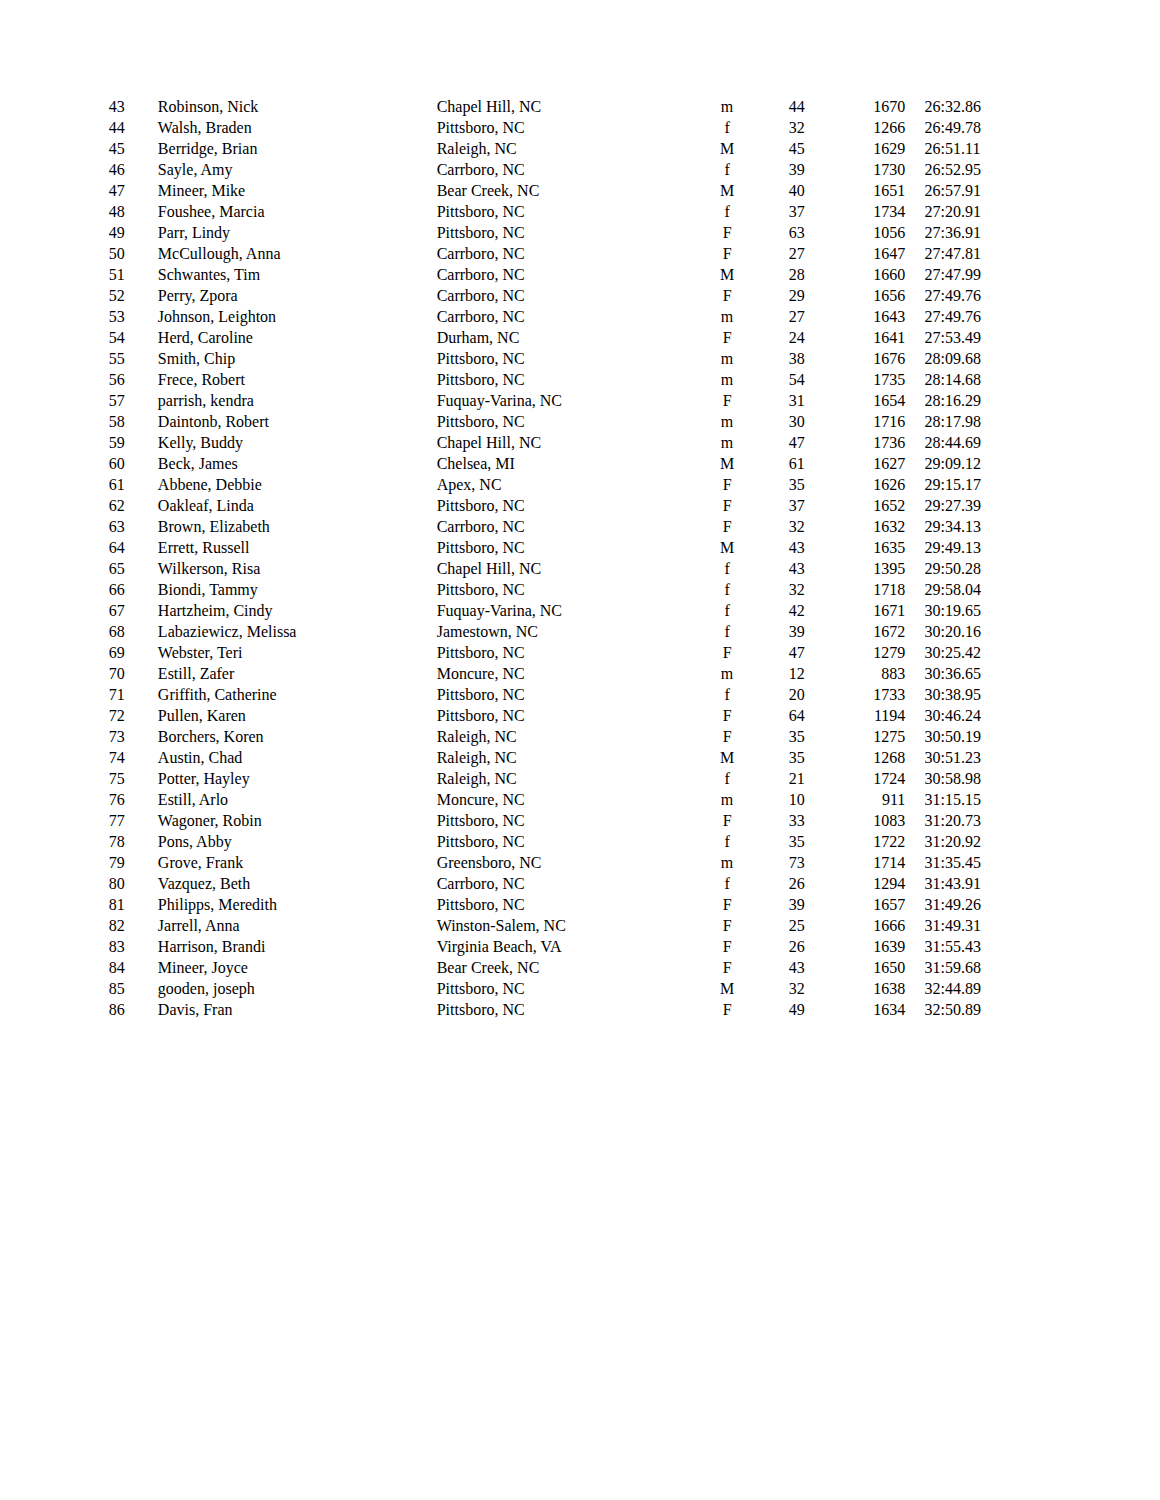| 43 | Robinson, Nick | Chapel Hill, NC | m | 44 | 1670 | 26:32.86 |
| 44 | Walsh, Braden | Pittsboro, NC | f | 32 | 1266 | 26:49.78 |
| 45 | Berridge, Brian | Raleigh, NC | M | 45 | 1629 | 26:51.11 |
| 46 | Sayle, Amy | Carrboro, NC | f | 39 | 1730 | 26:52.95 |
| 47 | Mineer, Mike | Bear Creek, NC | M | 40 | 1651 | 26:57.91 |
| 48 | Foushee, Marcia | Pittsboro, NC | f | 37 | 1734 | 27:20.91 |
| 49 | Parr, Lindy | Pittsboro, NC | F | 63 | 1056 | 27:36.91 |
| 50 | McCullough, Anna | Carrboro, NC | F | 27 | 1647 | 27:47.81 |
| 51 | Schwantes, Tim | Carrboro, NC | M | 28 | 1660 | 27:47.99 |
| 52 | Perry, Zpora | Carrboro, NC | F | 29 | 1656 | 27:49.76 |
| 53 | Johnson, Leighton | Carrboro, NC | m | 27 | 1643 | 27:49.76 |
| 54 | Herd, Caroline | Durham, NC | F | 24 | 1641 | 27:53.49 |
| 55 | Smith, Chip | Pittsboro, NC | m | 38 | 1676 | 28:09.68 |
| 56 | Frece, Robert | Pittsboro, NC | m | 54 | 1735 | 28:14.68 |
| 57 | parrish, kendra | Fuquay-Varina, NC | F | 31 | 1654 | 28:16.29 |
| 58 | Daintonb, Robert | Pittsboro, NC | m | 30 | 1716 | 28:17.98 |
| 59 | Kelly, Buddy | Chapel Hill, NC | m | 47 | 1736 | 28:44.69 |
| 60 | Beck, James | Chelsea, MI | M | 61 | 1627 | 29:09.12 |
| 61 | Abbene, Debbie | Apex, NC | F | 35 | 1626 | 29:15.17 |
| 62 | Oakleaf, Linda | Pittsboro, NC | F | 37 | 1652 | 29:27.39 |
| 63 | Brown, Elizabeth | Carrboro, NC | F | 32 | 1632 | 29:34.13 |
| 64 | Errett, Russell | Pittsboro, NC | M | 43 | 1635 | 29:49.13 |
| 65 | Wilkerson, Risa | Chapel Hill, NC | f | 43 | 1395 | 29:50.28 |
| 66 | Biondi, Tammy | Pittsboro, NC | f | 32 | 1718 | 29:58.04 |
| 67 | Hartzheim, Cindy | Fuquay-Varina, NC | f | 42 | 1671 | 30:19.65 |
| 68 | Labaziewicz, Melissa | Jamestown, NC | f | 39 | 1672 | 30:20.16 |
| 69 | Webster, Teri | Pittsboro, NC | F | 47 | 1279 | 30:25.42 |
| 70 | Estill, Zafer | Moncure, NC | m | 12 | 883 | 30:36.65 |
| 71 | Griffith, Catherine | Pittsboro, NC | f | 20 | 1733 | 30:38.95 |
| 72 | Pullen, Karen | Pittsboro, NC | F | 64 | 1194 | 30:46.24 |
| 73 | Borchers, Koren | Raleigh, NC | F | 35 | 1275 | 30:50.19 |
| 74 | Austin, Chad | Raleigh, NC | M | 35 | 1268 | 30:51.23 |
| 75 | Potter, Hayley | Raleigh, NC | f | 21 | 1724 | 30:58.98 |
| 76 | Estill, Arlo | Moncure, NC | m | 10 | 911 | 31:15.15 |
| 77 | Wagoner, Robin | Pittsboro, NC | F | 33 | 1083 | 31:20.73 |
| 78 | Pons, Abby | Pittsboro, NC | f | 35 | 1722 | 31:20.92 |
| 79 | Grove, Frank | Greensboro, NC | m | 73 | 1714 | 31:35.45 |
| 80 | Vazquez, Beth | Carrboro, NC | f | 26 | 1294 | 31:43.91 |
| 81 | Philipps, Meredith | Pittsboro, NC | F | 39 | 1657 | 31:49.26 |
| 82 | Jarrell, Anna | Winston-Salem, NC | F | 25 | 1666 | 31:49.31 |
| 83 | Harrison, Brandi | Virginia Beach, VA | F | 26 | 1639 | 31:55.43 |
| 84 | Mineer, Joyce | Bear Creek, NC | F | 43 | 1650 | 31:59.68 |
| 85 | gooden, joseph | Pittsboro, NC | M | 32 | 1638 | 32:44.89 |
| 86 | Davis, Fran | Pittsboro, NC | F | 49 | 1634 | 32:50.89 |